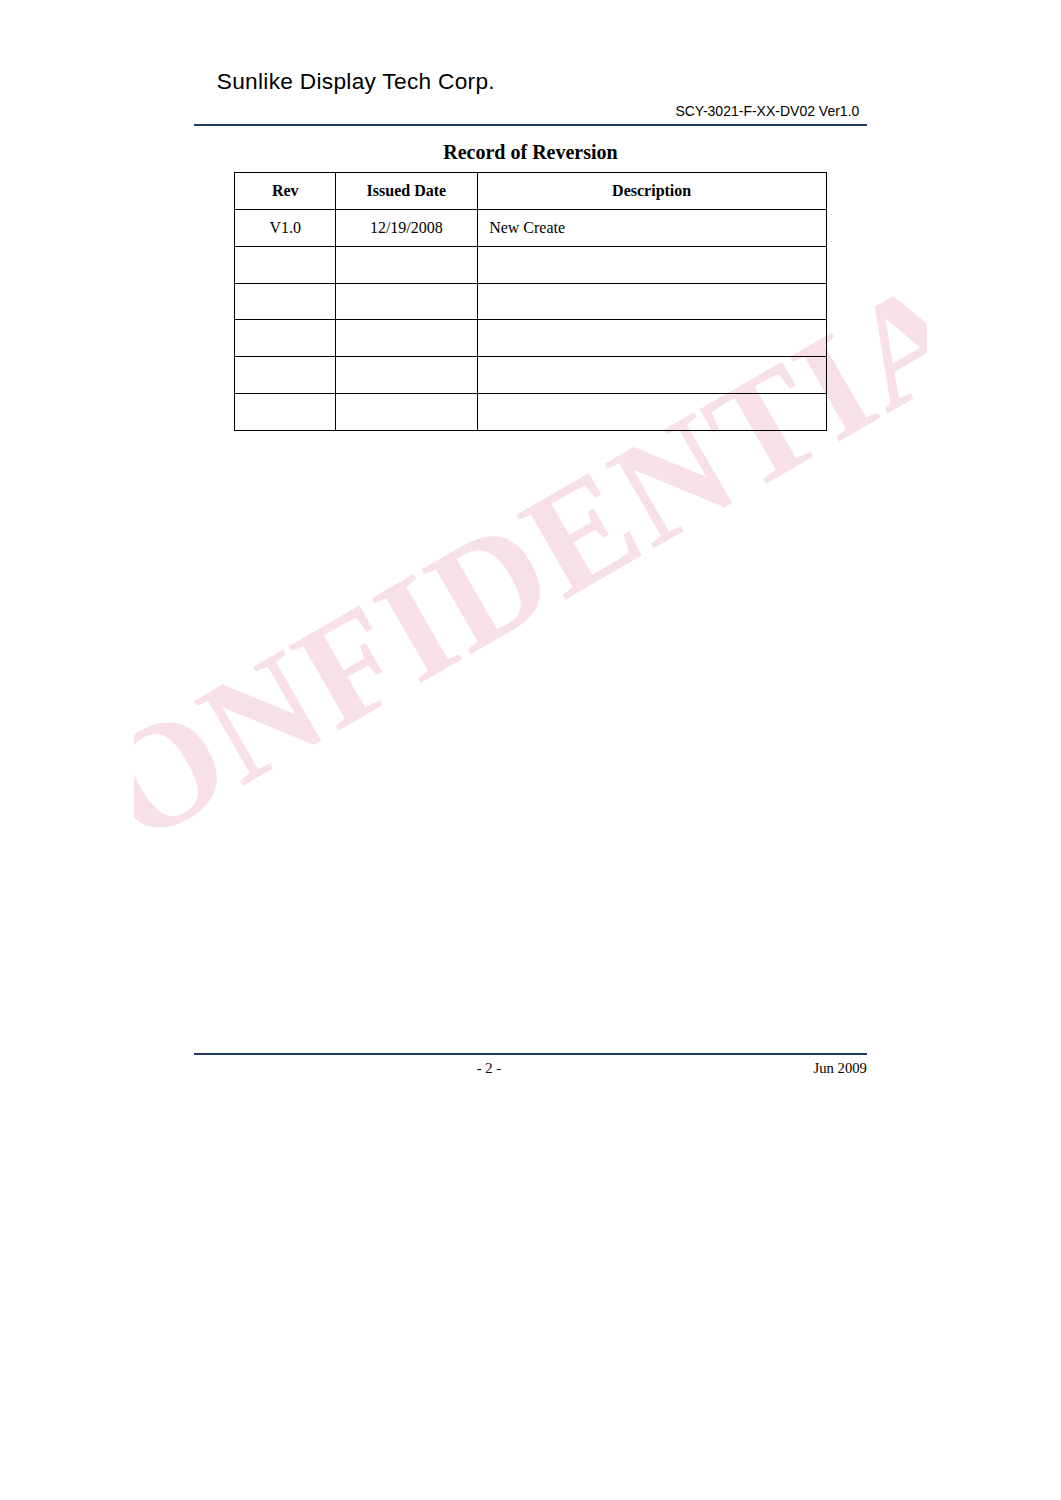CONFIDENTIAL
Sunlike Display Tech Corp.
SCY-3021-F-XX-DV02 Ver1.0
Record of Reversion
| Rev | Issued Date | Description |
| --- | --- | --- |
| V1.0 | 12/19/2008 | New Create |
- 2 - Jun 2009